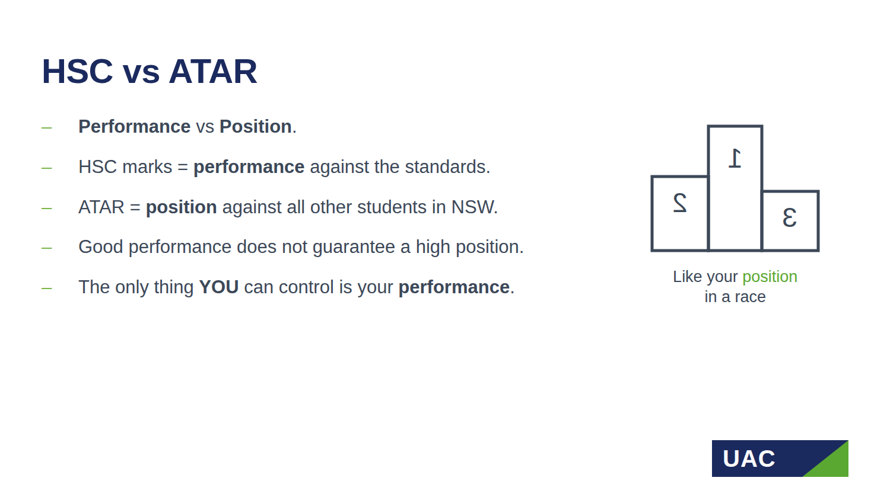HSC vs ATAR
Performance vs Position.
HSC marks = performance against the standards.
ATAR = position against all other students in NSW.
Good performance does not guarantee a high position.
The only thing YOU can control is your performance.
1 2 3
Like your position
in a race
UAC